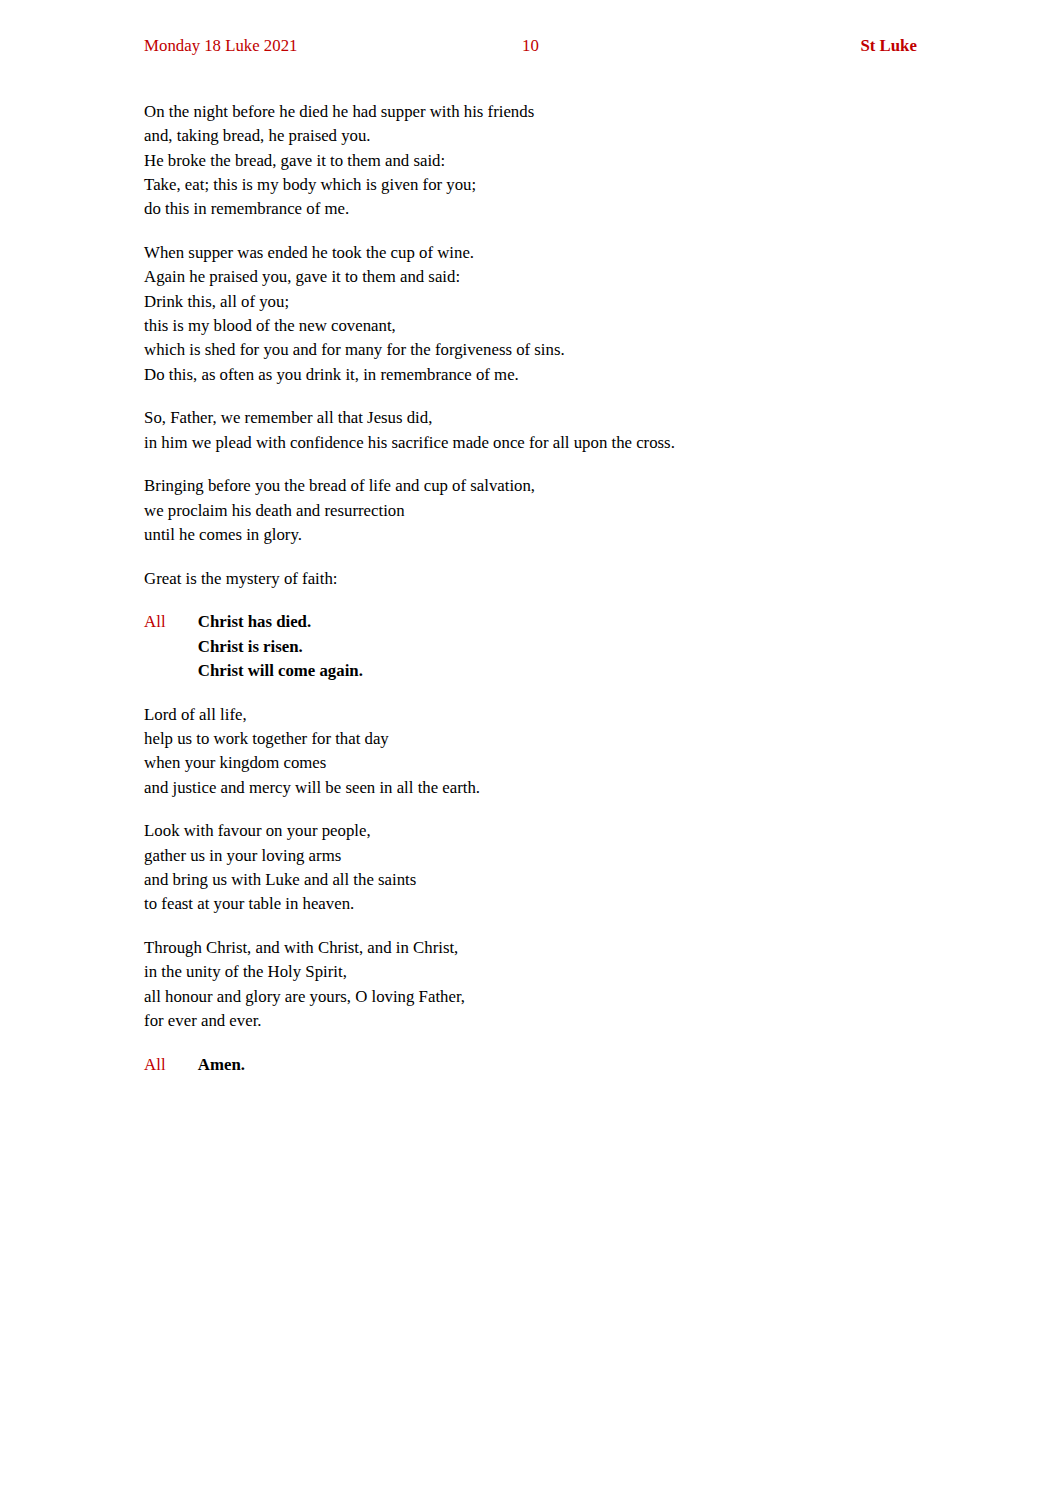Monday 18 Luke 2021
10
St Luke
On the night before he died he had supper with his friends and, taking bread, he praised you. He broke the bread, gave it to them and said: Take, eat; this is my body which is given for you; do this in remembrance of me.
When supper was ended he took the cup of wine. Again he praised you, gave it to them and said: Drink this, all of you; this is my blood of the new covenant, which is shed for you and for many for the forgiveness of sins. Do this, as often as you drink it, in remembrance of me.
So, Father, we remember all that Jesus did, in him we plead with confidence his sacrifice made once for all upon the cross.
Bringing before you the bread of life and cup of salvation, we proclaim his death and resurrection until he comes in glory.
Great is the mystery of faith:
All
Christ has died. Christ is risen. Christ will come again.
Lord of all life, help us to work together for that day when your kingdom comes and justice and mercy will be seen in all the earth.
Look with favour on your people, gather us in your loving arms and bring us with Luke and all the saints to feast at your table in heaven.
Through Christ, and with Christ, and in Christ, in the unity of the Holy Spirit, all honour and glory are yours, O loving Father, for ever and ever.
All
Amen.